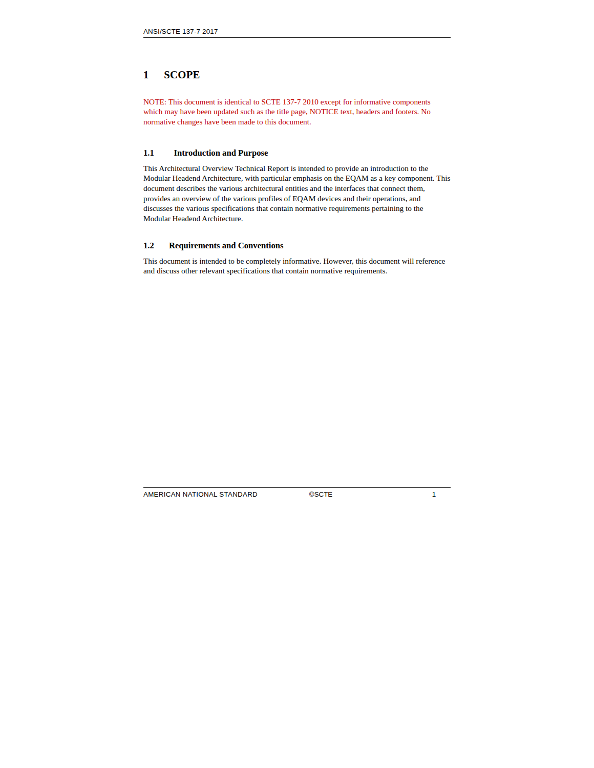ANSI/SCTE 137-7 2017
1 SCOPE
NOTE: This document is identical to SCTE 137-7 2010 except for informative components which may have been updated such as the title page, NOTICE text, headers and footers. No normative changes have been made to this document.
1.1 Introduction and Purpose
This Architectural Overview Technical Report is intended to provide an introduction to the Modular Headend Architecture, with particular emphasis on the EQAM as a key component. This document describes the various architectural entities and the interfaces that connect them, provides an overview of the various profiles of EQAM devices and their operations, and discusses the various specifications that contain normative requirements pertaining to the Modular Headend Architecture.
1.2 Requirements and Conventions
This document is intended to be completely informative. However, this document will reference and discuss other relevant specifications that contain normative requirements.
AMERICAN NATIONAL STANDARD ©SCTE 1